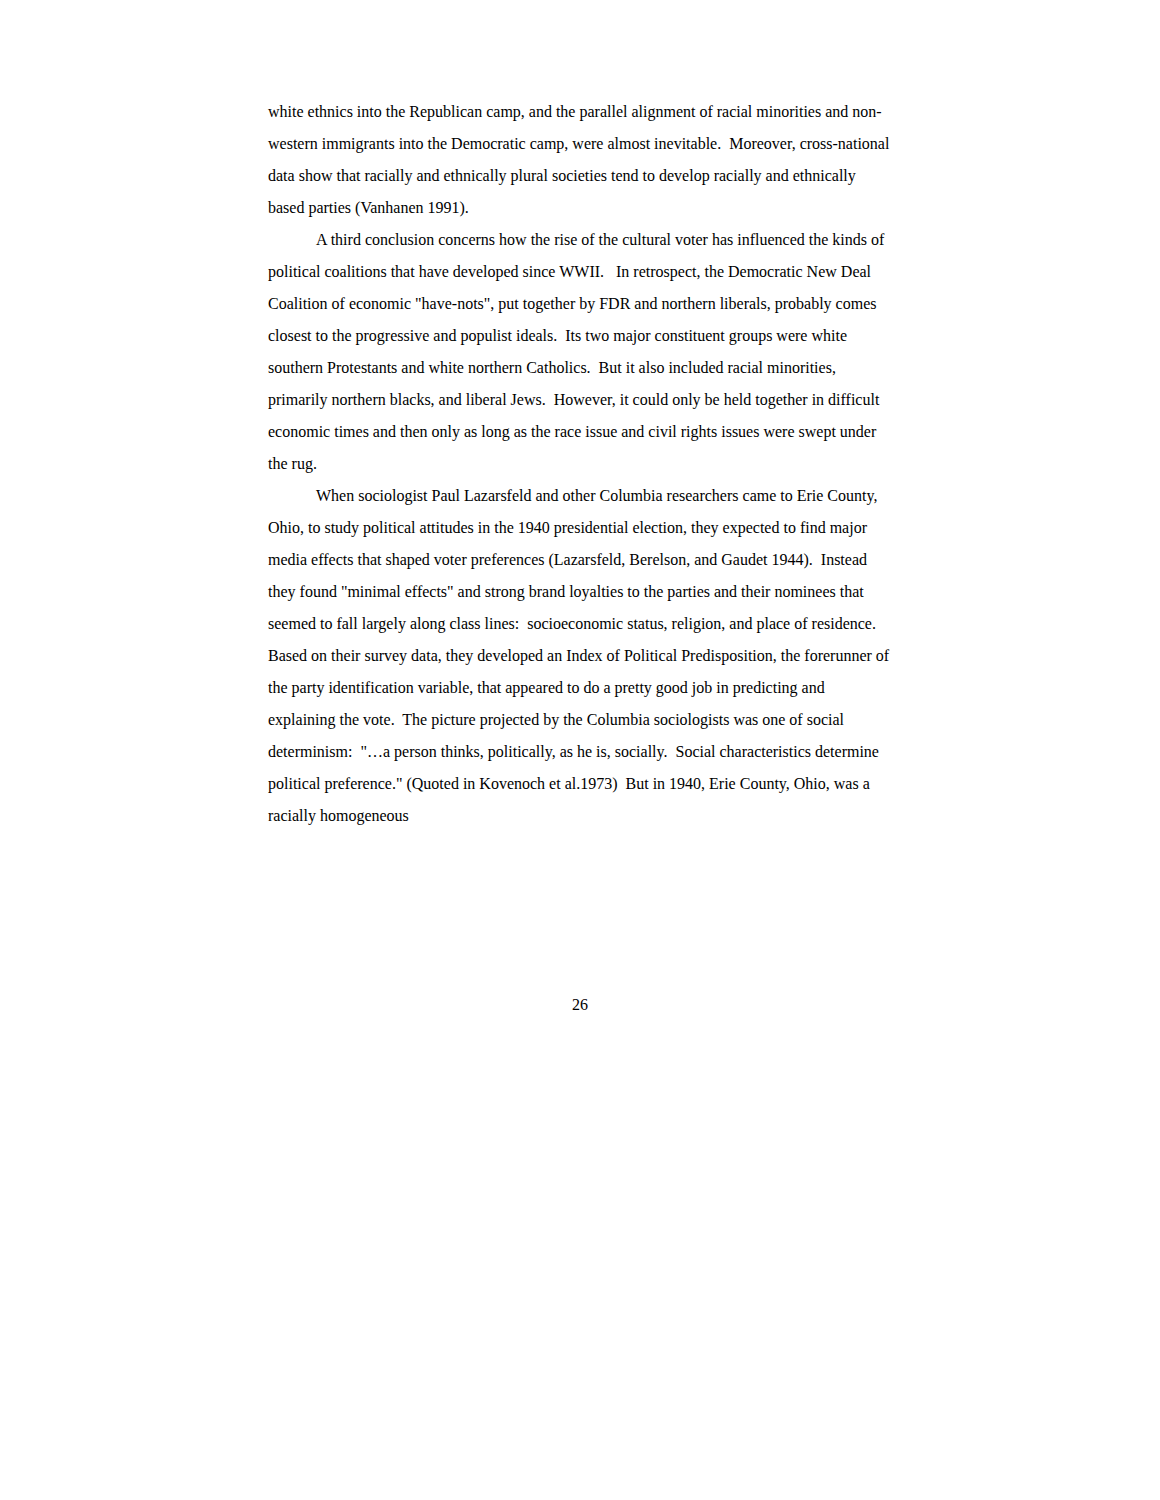white ethnics into the Republican camp, and the parallel alignment of racial minorities and non-western immigrants into the Democratic camp, were almost inevitable. Moreover, cross-national data show that racially and ethnically plural societies tend to develop racially and ethnically based parties (Vanhanen 1991).
A third conclusion concerns how the rise of the cultural voter has influenced the kinds of political coalitions that have developed since WWII. In retrospect, the Democratic New Deal Coalition of economic "have-nots", put together by FDR and northern liberals, probably comes closest to the progressive and populist ideals. Its two major constituent groups were white southern Protestants and white northern Catholics. But it also included racial minorities, primarily northern blacks, and liberal Jews. However, it could only be held together in difficult economic times and then only as long as the race issue and civil rights issues were swept under the rug.
When sociologist Paul Lazarsfeld and other Columbia researchers came to Erie County, Ohio, to study political attitudes in the 1940 presidential election, they expected to find major media effects that shaped voter preferences (Lazarsfeld, Berelson, and Gaudet 1944). Instead they found "minimal effects" and strong brand loyalties to the parties and their nominees that seemed to fall largely along class lines: socioeconomic status, religion, and place of residence. Based on their survey data, they developed an Index of Political Predisposition, the forerunner of the party identification variable, that appeared to do a pretty good job in predicting and explaining the vote. The picture projected by the Columbia sociologists was one of social determinism: "…a person thinks, politically, as he is, socially. Social characteristics determine political preference." (Quoted in Kovenoch et al.1973) But in 1940, Erie County, Ohio, was a racially homogeneous
26